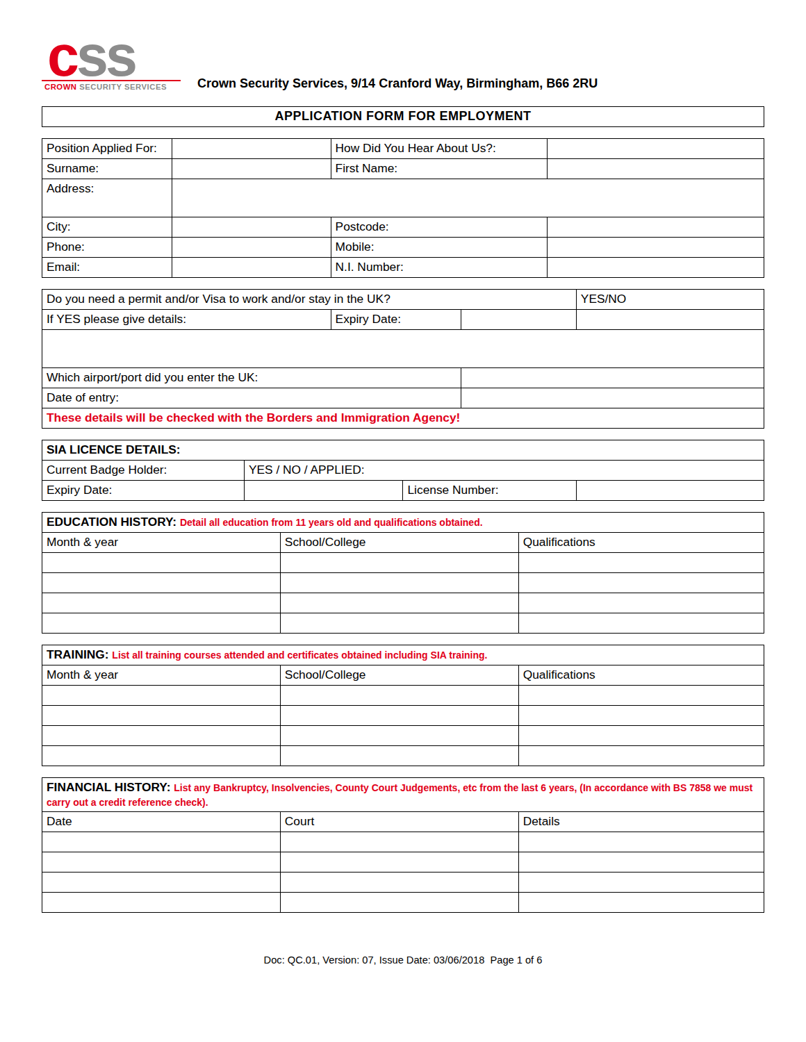css
CROWN SECURITY SERVICES
Crown Security Services, 9/14 Cranford Way, Birmingham, B66 2RU
| APPLICATION FORM FOR EMPLOYMENT |
| Position Applied For: | | How Did You Hear About Us?: | |
| Surname: | | First Name: | |
| Address: | |
| City: | | Postcode: | |
| Phone: | | Mobile: | |
| Email: | | N.I. Number: | |
| Do you need a permit and/or Visa to work and/or stay in the UK? | YES/NO |
| If YES please give details: | Expiry Date: | | |
| Which airport/port did you enter the UK: | |
| Date of entry: | |
| These details will be checked with the Borders and Immigration Agency! |
| SIA LICENCE DETAILS: |
| Current Badge Holder: | YES / NO / APPLIED: |
| Expiry Date: | | License Number: | |
| EDUCATION HISTORY: Detail all education from 11 years old and qualifications obtained. |
| Month & year | School/College | Qualifications |
| TRAINING: List all training courses attended and certificates obtained including SIA training. |
| Month & year | School/College | Qualifications |
| FINANCIAL HISTORY: List any Bankruptcy, Insolvencies, County Court Judgements, etc from the last 6 years, (In accordance with BS 7858 we must carry out a credit reference check). |
| Date | Court | Details |
Doc: QC.01, Version: 07, Issue Date: 03/06/2018 Page 1 of 6